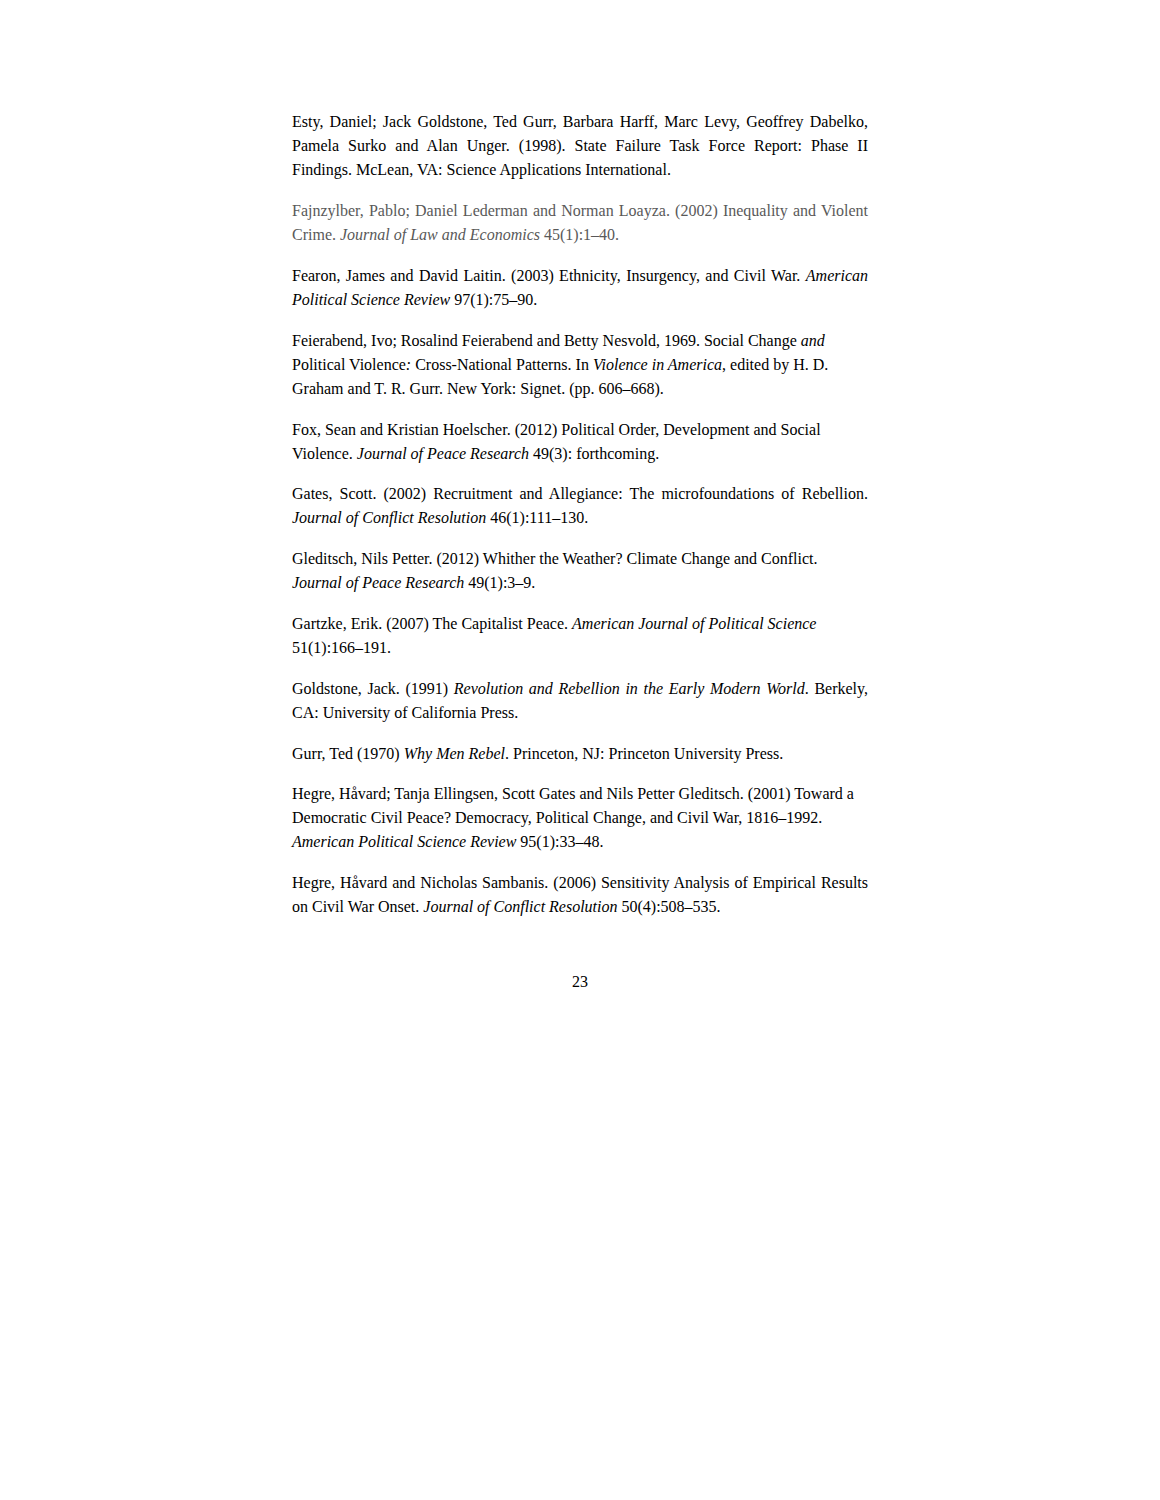Esty, Daniel; Jack Goldstone, Ted Gurr, Barbara Harff, Marc Levy, Geoffrey Dabelko, Pamela Surko and Alan Unger. (1998). State Failure Task Force Report: Phase II Findings. McLean, VA: Science Applications International.
Fajnzylber, Pablo; Daniel Lederman and Norman Loayza. (2002) Inequality and Violent Crime. Journal of Law and Economics 45(1):1–40.
Fearon, James and David Laitin. (2003) Ethnicity, Insurgency, and Civil War. American Political Science Review 97(1):75–90.
Feierabend, Ivo; Rosalind Feierabend and Betty Nesvold, 1969. Social Change and Political Violence: Cross-National Patterns. In Violence in America, edited by H. D. Graham and T. R. Gurr. New York: Signet. (pp. 606–668).
Fox, Sean and Kristian Hoelscher. (2012) Political Order, Development and Social Violence. Journal of Peace Research 49(3): forthcoming.
Gates, Scott. (2002) Recruitment and Allegiance: The microfoundations of Rebellion. Journal of Conflict Resolution 46(1):111–130.
Gleditsch, Nils Petter. (2012) Whither the Weather? Climate Change and Conflict. Journal of Peace Research 49(1):3–9.
Gartzke, Erik. (2007) The Capitalist Peace. American Journal of Political Science 51(1):166–191.
Goldstone, Jack. (1991) Revolution and Rebellion in the Early Modern World. Berkely, CA: University of California Press.
Gurr, Ted (1970) Why Men Rebel. Princeton, NJ: Princeton University Press.
Hegre, Håvard; Tanja Ellingsen, Scott Gates and Nils Petter Gleditsch. (2001) Toward a Democratic Civil Peace? Democracy, Political Change, and Civil War, 1816–1992. American Political Science Review 95(1):33–48.
Hegre, Håvard and Nicholas Sambanis. (2006) Sensitivity Analysis of Empirical Results on Civil War Onset. Journal of Conflict Resolution 50(4):508–535.
23